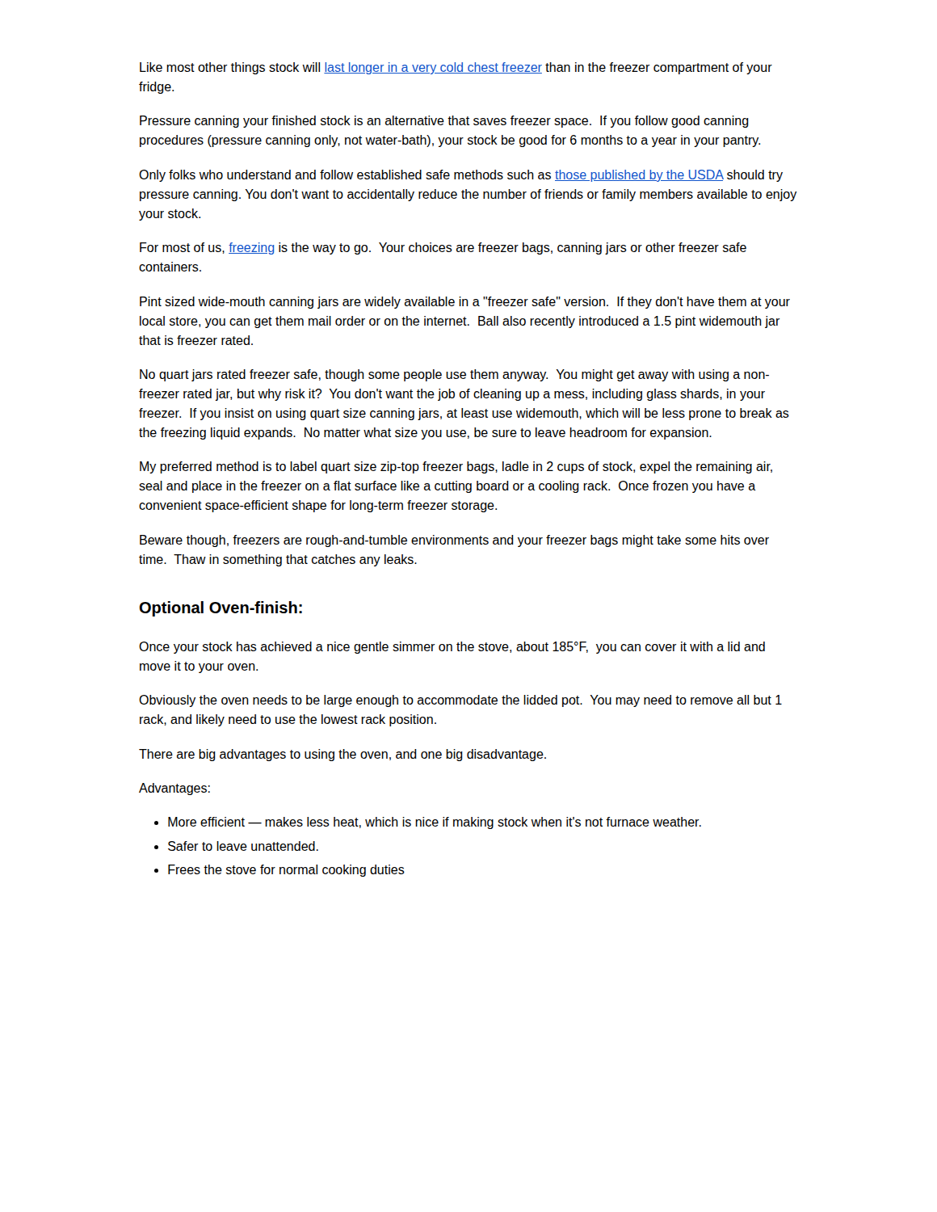Like most other things stock will last longer in a very cold chest freezer than in the freezer compartment of your fridge.
Pressure canning your finished stock is an alternative that saves freezer space. If you follow good canning procedures (pressure canning only, not water-bath), your stock be good for 6 months to a year in your pantry.
Only folks who understand and follow established safe methods such as those published by the USDA should try pressure canning. You don't want to accidentally reduce the number of friends or family members available to enjoy your stock.
For most of us, freezing is the way to go. Your choices are freezer bags, canning jars or other freezer safe containers.
Pint sized wide-mouth canning jars are widely available in a "freezer safe" version. If they don't have them at your local store, you can get them mail order or on the internet. Ball also recently introduced a 1.5 pint widemouth jar that is freezer rated.
No quart jars rated freezer safe, though some people use them anyway. You might get away with using a non-freezer rated jar, but why risk it? You don't want the job of cleaning up a mess, including glass shards, in your freezer. If you insist on using quart size canning jars, at least use widemouth, which will be less prone to break as the freezing liquid expands. No matter what size you use, be sure to leave headroom for expansion.
My preferred method is to label quart size zip-top freezer bags, ladle in 2 cups of stock, expel the remaining air, seal and place in the freezer on a flat surface like a cutting board or a cooling rack. Once frozen you have a convenient space-efficient shape for long-term freezer storage.
Beware though, freezers are rough-and-tumble environments and your freezer bags might take some hits over time. Thaw in something that catches any leaks.
Optional Oven-finish:
Once your stock has achieved a nice gentle simmer on the stove, about 185°F, you can cover it with a lid and move it to your oven.
Obviously the oven needs to be large enough to accommodate the lidded pot. You may need to remove all but 1 rack, and likely need to use the lowest rack position.
There are big advantages to using the oven, and one big disadvantage.
Advantages:
More efficient — makes less heat, which is nice if making stock when it's not furnace weather.
Safer to leave unattended.
Frees the stove for normal cooking duties